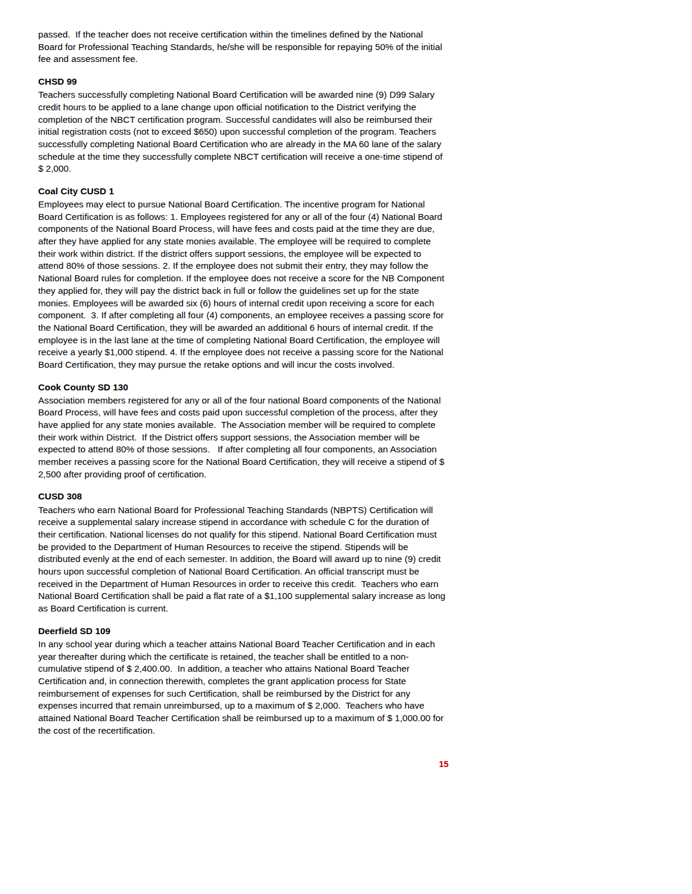passed. If the teacher does not receive certification within the timelines defined by the National Board for Professional Teaching Standards, he/she will be responsible for repaying 50% of the initial fee and assessment fee.
CHSD 99
Teachers successfully completing National Board Certification will be awarded nine (9) D99 Salary credit hours to be applied to a lane change upon official notification to the District verifying the completion of the NBCT certification program. Successful candidates will also be reimbursed their initial registration costs (not to exceed $650) upon successful completion of the program. Teachers successfully completing National Board Certification who are already in the MA 60 lane of the salary schedule at the time they successfully complete NBCT certification will receive a one-time stipend of $ 2,000.
Coal City CUSD 1
Employees may elect to pursue National Board Certification. The incentive program for National Board Certification is as follows: 1. Employees registered for any or all of the four (4) National Board components of the National Board Process, will have fees and costs paid at the time they are due, after they have applied for any state monies available. The employee will be required to complete their work within district. If the district offers support sessions, the employee will be expected to attend 80% of those sessions. 2. If the employee does not submit their entry, they may follow the National Board rules for completion. If the employee does not receive a score for the NB Component they applied for, they will pay the district back in full or follow the guidelines set up for the state monies. Employees will be awarded six (6) hours of internal credit upon receiving a score for each component. 3. If after completing all four (4) components, an employee receives a passing score for the National Board Certification, they will be awarded an additional 6 hours of internal credit. If the employee is in the last lane at the time of completing National Board Certification, the employee will receive a yearly $1,000 stipend. 4. If the employee does not receive a passing score for the National Board Certification, they may pursue the retake options and will incur the costs involved.
Cook County SD 130
Association members registered for any or all of the four national Board components of the National Board Process, will have fees and costs paid upon successful completion of the process, after they have applied for any state monies available. The Association member will be required to complete their work within District. If the District offers support sessions, the Association member will be expected to attend 80% of those sessions. If after completing all four components, an Association member receives a passing score for the National Board Certification, they will receive a stipend of $ 2,500 after providing proof of certification.
CUSD 308
Teachers who earn National Board for Professional Teaching Standards (NBPTS) Certification will receive a supplemental salary increase stipend in accordance with schedule C for the duration of their certification. National licenses do not qualify for this stipend. National Board Certification must be provided to the Department of Human Resources to receive the stipend. Stipends will be distributed evenly at the end of each semester. In addition, the Board will award up to nine (9) credit hours upon successful completion of National Board Certification. An official transcript must be received in the Department of Human Resources in order to receive this credit. Teachers who earn National Board Certification shall be paid a flat rate of a $1,100 supplemental salary increase as long as Board Certification is current.
Deerfield SD 109
In any school year during which a teacher attains National Board Teacher Certification and in each year thereafter during which the certificate is retained, the teacher shall be entitled to a non-cumulative stipend of $ 2,400.00. In addition, a teacher who attains National Board Teacher Certification and, in connection therewith, completes the grant application process for State reimbursement of expenses for such Certification, shall be reimbursed by the District for any expenses incurred that remain unreimbursed, up to a maximum of $ 2,000. Teachers who have attained National Board Teacher Certification shall be reimbursed up to a maximum of $ 1,000.00 for the cost of the recertification.
15